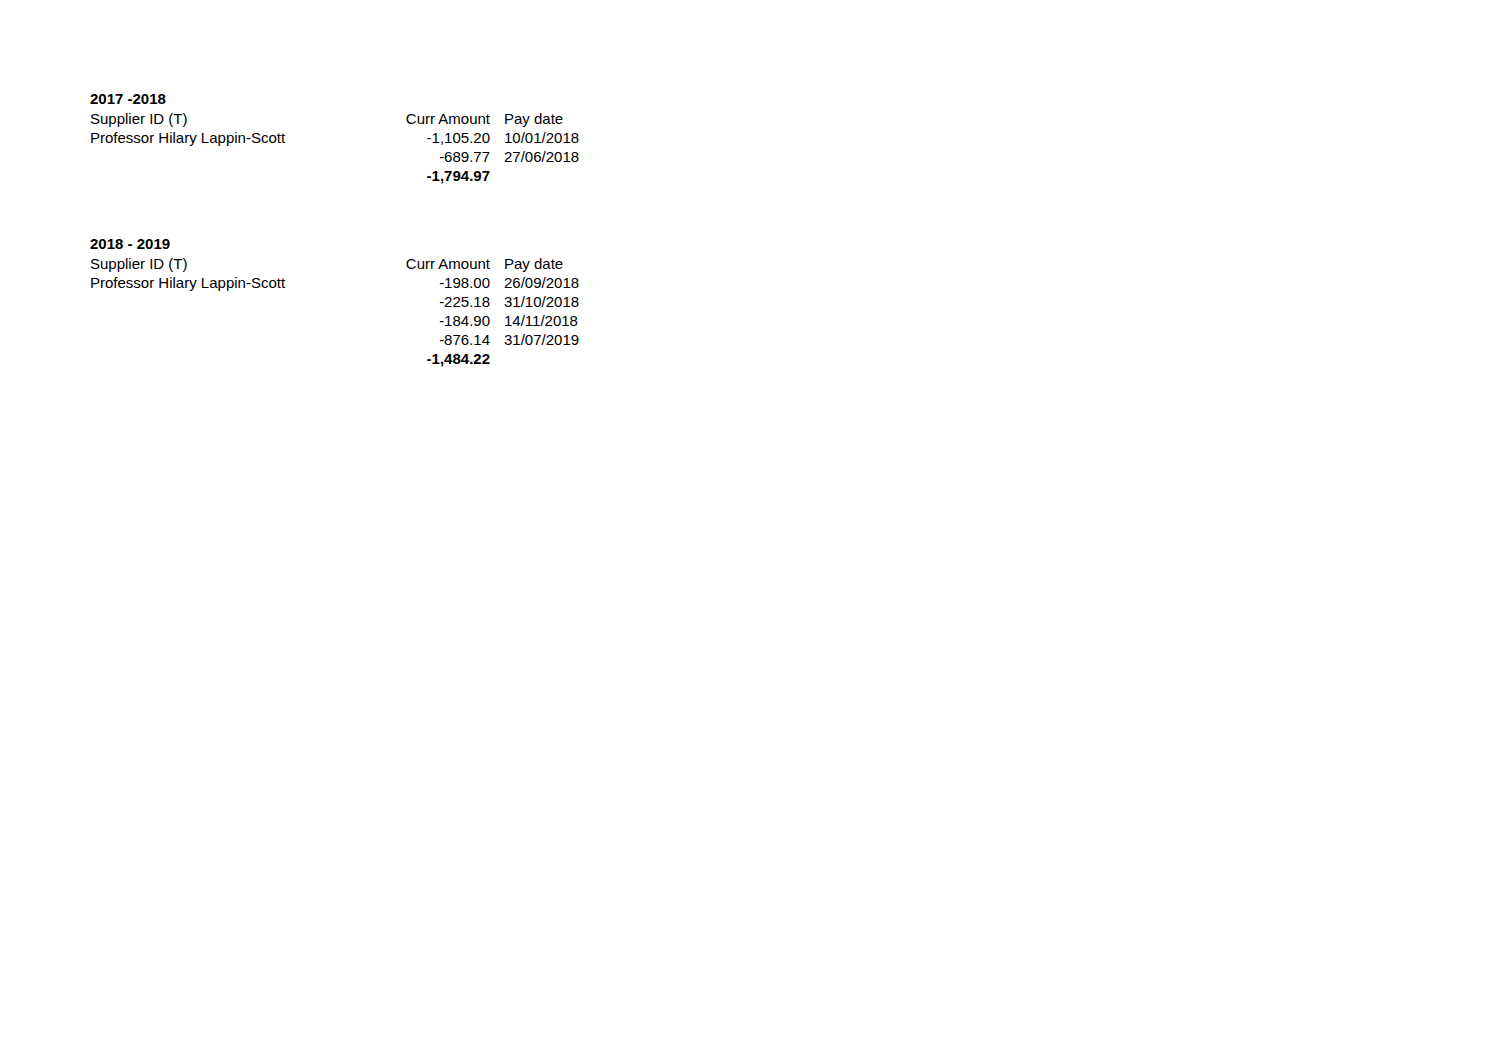2017 -2018
| Supplier ID (T) | Curr Amount | Pay date |
| --- | --- | --- |
| Professor Hilary Lappin-Scott | -1,105.20 | 10/01/2018 |
| | -689.77 | 27/06/2018 |
| | -1,794.97 | |
2018 - 2019
| Supplier ID (T) | Curr Amount | Pay date |
| --- | --- | --- |
| Professor Hilary Lappin-Scott | -198.00 | 26/09/2018 |
| | -225.18 | 31/10/2018 |
| | -184.90 | 14/11/2018 |
| | -876.14 | 31/07/2019 |
| | -1,484.22 | |